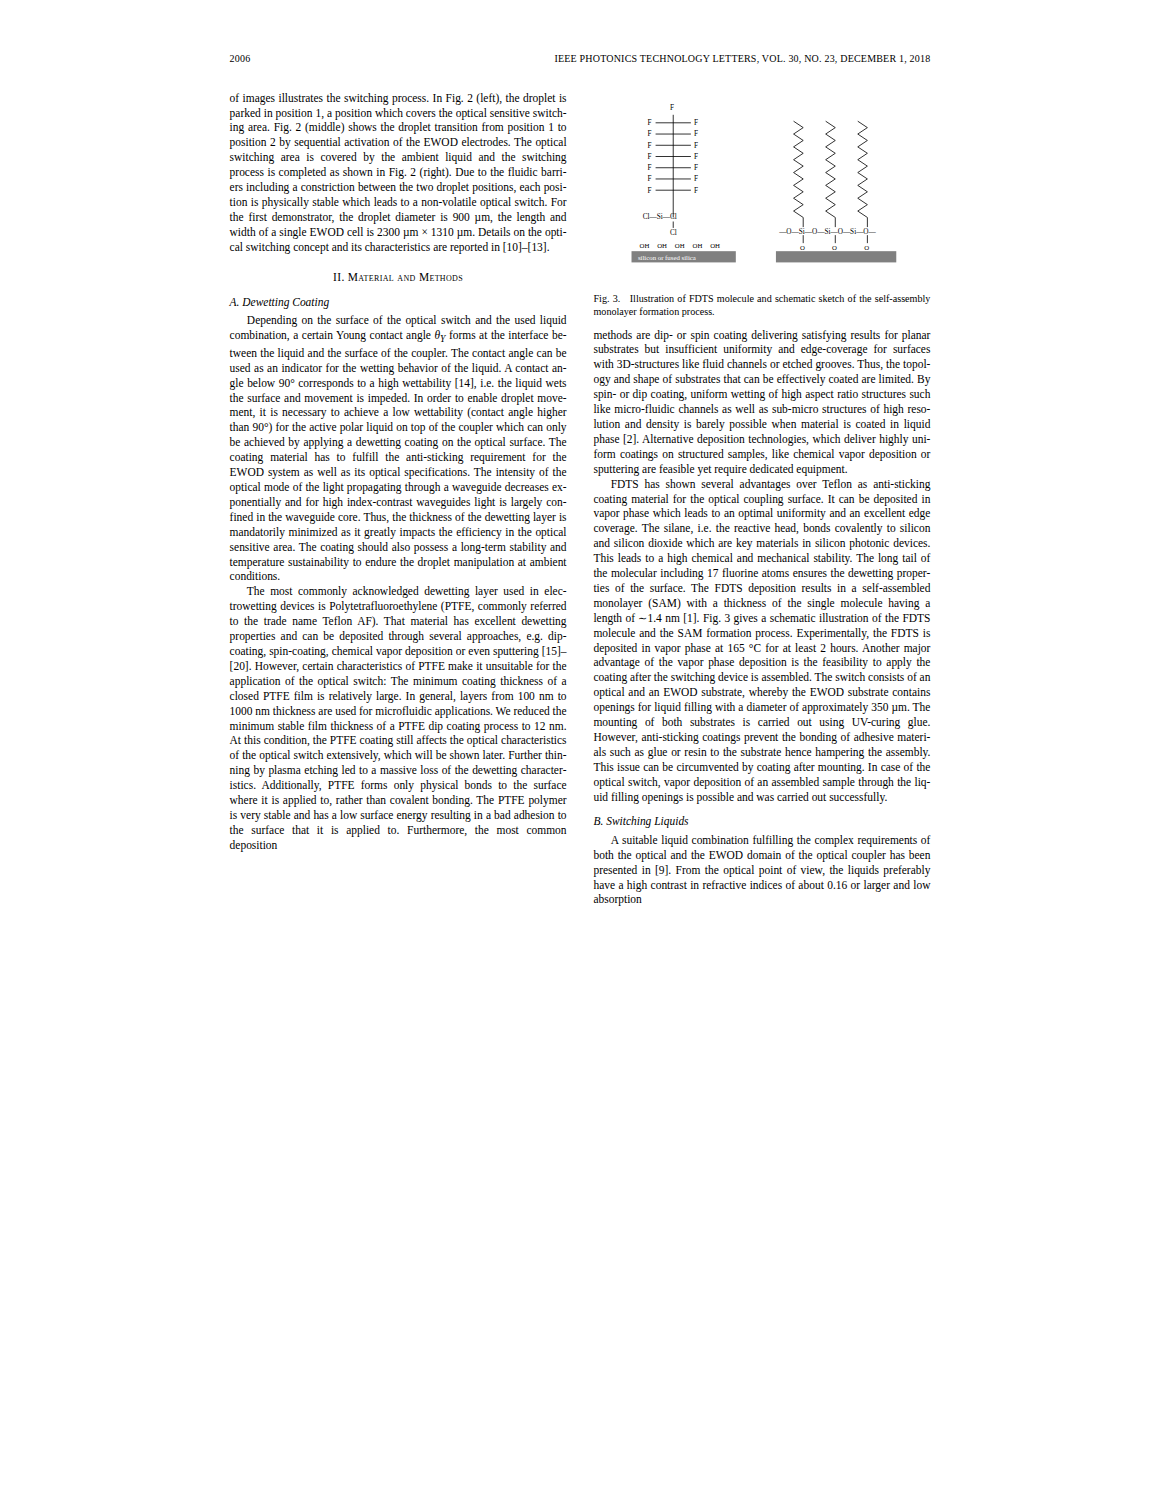2006
IEEE PHOTONICS TECHNOLOGY LETTERS, VOL. 30, NO. 23, DECEMBER 1, 2018
of images illustrates the switching process. In Fig. 2 (left), the droplet is parked in position 1, a position which covers the optical sensitive switching area. Fig. 2 (middle) shows the droplet transition from position 1 to position 2 by sequential activation of the EWOD electrodes. The optical switching area is covered by the ambient liquid and the switching process is completed as shown in Fig. 2 (right). Due to the fluidic barriers including a constriction between the two droplet positions, each position is physically stable which leads to a non-volatile optical switch. For the first demonstrator, the droplet diameter is 900 µm, the length and width of a single EWOD cell is 2300 µm × 1310 µm. Details on the optical switching concept and its characteristics are reported in [10]–[13].
II. Material and Methods
A. Dewetting Coating
Depending on the surface of the optical switch and the used liquid combination, a certain Young contact angle θY forms at the interface between the liquid and the surface of the coupler. The contact angle can be used as an indicator for the wetting behavior of the liquid. A contact angle below 90° corresponds to a high wettability [14], i.e. the liquid wets the surface and movement is impeded. In order to enable droplet movement, it is necessary to achieve a low wettability (contact angle higher than 90°) for the active polar liquid on top of the coupler which can only be achieved by applying a dewetting coating on the optical surface. The coating material has to fulfill the anti-sticking requirement for the EWOD system as well as its optical specifications. The intensity of the optical mode of the light propagating through a waveguide decreases exponentially and for high index-contrast waveguides light is largely confined in the waveguide core. Thus, the thickness of the dewetting layer is mandatorily minimized as it greatly impacts the efficiency in the optical sensitive area. The coating should also possess a long-term stability and temperature sustainability to endure the droplet manipulation at ambient conditions.
The most commonly acknowledged dewetting layer used in electrowetting devices is Polytetrafluoroethylene (PTFE, commonly referred to the trade name Teflon AF). That material has excellent dewetting properties and can be deposited through several approaches, e.g. dip-coating, spin-coating, chemical vapor deposition or even sputtering [15]–[20]. However, certain characteristics of PTFE make it unsuitable for the application of the optical switch: The minimum coating thickness of a closed PTFE film is relatively large. In general, layers from 100 nm to 1000 nm thickness are used for microfluidic applications. We reduced the minimum stable film thickness of a PTFE dip coating process to 12 nm. At this condition, the PTFE coating still affects the optical characteristics of the optical switch extensively, which will be shown later. Further thinning by plasma etching led to a massive loss of the dewetting characteristics. Additionally, PTFE forms only physical bonds to the surface where it is applied to, rather than covalent bonding. The PTFE polymer is very stable and has a low surface energy resulting in a bad adhesion to the surface that it is applied to. Furthermore, the most common deposition
F F F F F F F F F F F F F F F Cl—Si—Cl Cl OH OH OH OH OH silicon or fused silica —O—Si—O—Si—O—Si—O— O O O
Fig. 3. Illustration of FDTS molecule and schematic sketch of the self-assembly monolayer formation process.
methods are dip- or spin coating delivering satisfying results for planar substrates but insufficient uniformity and edge-coverage for surfaces with 3D-structures like fluid channels or etched grooves. Thus, the topology and shape of substrates that can be effectively coated are limited. By spin- or dip coating, uniform wetting of high aspect ratio structures such like micro-fluidic channels as well as sub-micro structures of high resolution and density is barely possible when material is coated in liquid phase [2]. Alternative deposition technologies, which deliver highly uniform coatings on structured samples, like chemical vapor deposition or sputtering are feasible yet require dedicated equipment.
FDTS has shown several advantages over Teflon as anti-sticking coating material for the optical coupling surface. It can be deposited in vapor phase which leads to an optimal uniformity and an excellent edge coverage. The silane, i.e. the reactive head, bonds covalently to silicon and silicon dioxide which are key materials in silicon photonic devices. This leads to a high chemical and mechanical stability. The long tail of the molecular including 17 fluorine atoms ensures the dewetting properties of the surface. The FDTS deposition results in a self-assembled monolayer (SAM) with a thickness of the single molecule having a length of ∼1.4 nm [1]. Fig. 3 gives a schematic illustration of the FDTS molecule and the SAM formation process. Experimentally, the FDTS is deposited in vapor phase at 165 °C for at least 2 hours. Another major advantage of the vapor phase deposition is the feasibility to apply the coating after the switching device is assembled. The switch consists of an optical and an EWOD substrate, whereby the EWOD substrate contains openings for liquid filling with a diameter of approximately 350 µm. The mounting of both substrates is carried out using UV-curing glue. However, anti-sticking coatings prevent the bonding of adhesive materials such as glue or resin to the substrate hence hampering the assembly. This issue can be circumvented by coating after mounting. In case of the optical switch, vapor deposition of an assembled sample through the liquid filling openings is possible and was carried out successfully.
B. Switching Liquids
A suitable liquid combination fulfilling the complex requirements of both the optical and the EWOD domain of the optical coupler has been presented in [9]. From the optical point of view, the liquids preferably have a high contrast in refractive indices of about 0.16 or larger and low absorption